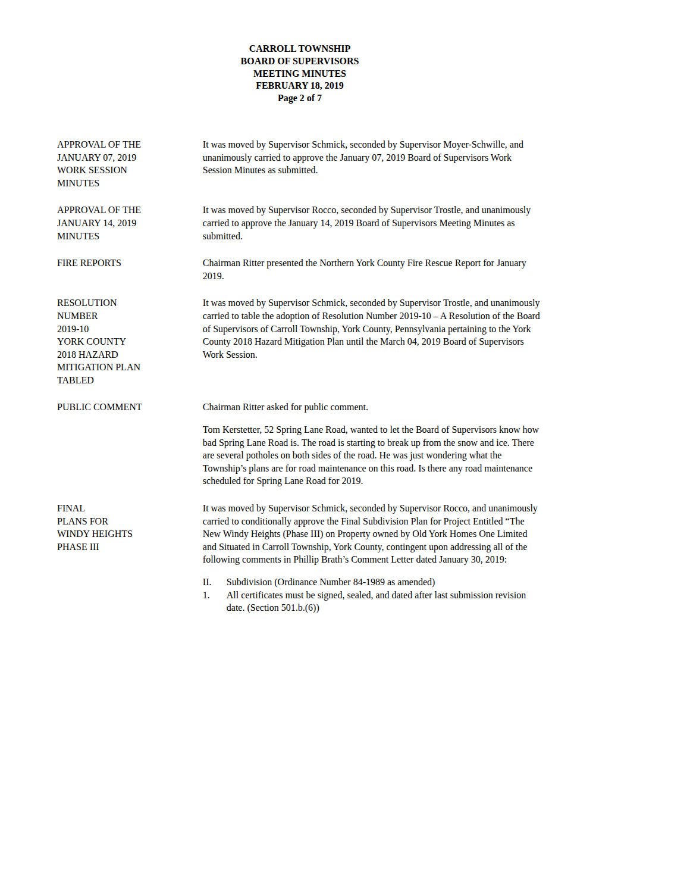CARROLL TOWNSHIP
BOARD OF SUPERVISORS
MEETING MINUTES
FEBRUARY 18, 2019
Page 2 of 7
| Approval of the January 07, 2019 Work Session Minutes | It was moved by Supervisor Schmick, seconded by Supervisor Moyer-Schwille, and unanimously carried to approve the January 07, 2019 Board of Supervisors Work Session Minutes as submitted. |
| Approval of the January 14, 2019 Minutes | It was moved by Supervisor Rocco, seconded by Supervisor Trostle, and unanimously carried to approve the January 14, 2019 Board of Supervisors Meeting Minutes as submitted. |
| Fire Reports | Chairman Ritter presented the Northern York County Fire Rescue Report for January 2019. |
| Resolution Number 2019-10 York County 2018 Hazard Mitigation Plan Tabled | It was moved by Supervisor Schmick, seconded by Supervisor Trostle, and unanimously carried to table the adoption of Resolution Number 2019-10 – A Resolution of the Board of Supervisors of Carroll Township, York County, Pennsylvania pertaining to the York County 2018 Hazard Mitigation Plan until the March 04, 2019 Board of Supervisors Work Session. |
| Public Comment | Chairman Ritter asked for public comment. Tom Kerstetter, 52 Spring Lane Road, wanted to let the Board of Supervisors know how bad Spring Lane Road is. The road is starting to break up from the snow and ice. There are several potholes on both sides of the road. He was just wondering what the Township’s plans are for road maintenance on this road. Is there any road maintenance scheduled for Spring Lane Road for 2019. |
| Final Plans for Windy Heights Phase III | It was moved by Supervisor Schmick, seconded by Supervisor Rocco, and unanimously carried to conditionally approve the Final Subdivision Plan for Project Entitled “The New Windy Heights (Phase III) on Property owned by Old York Homes One Limited and Situated in Carroll Township, York County, contingent upon addressing all of the following comments in Phillip Brath’s Comment Letter dated January 30, 2019: II. Subdivision (Ordinance Number 84-1989 as amended) 1. All certificates must be signed, sealed, and dated after last submission revision date. (Section 501.b.(6)) |